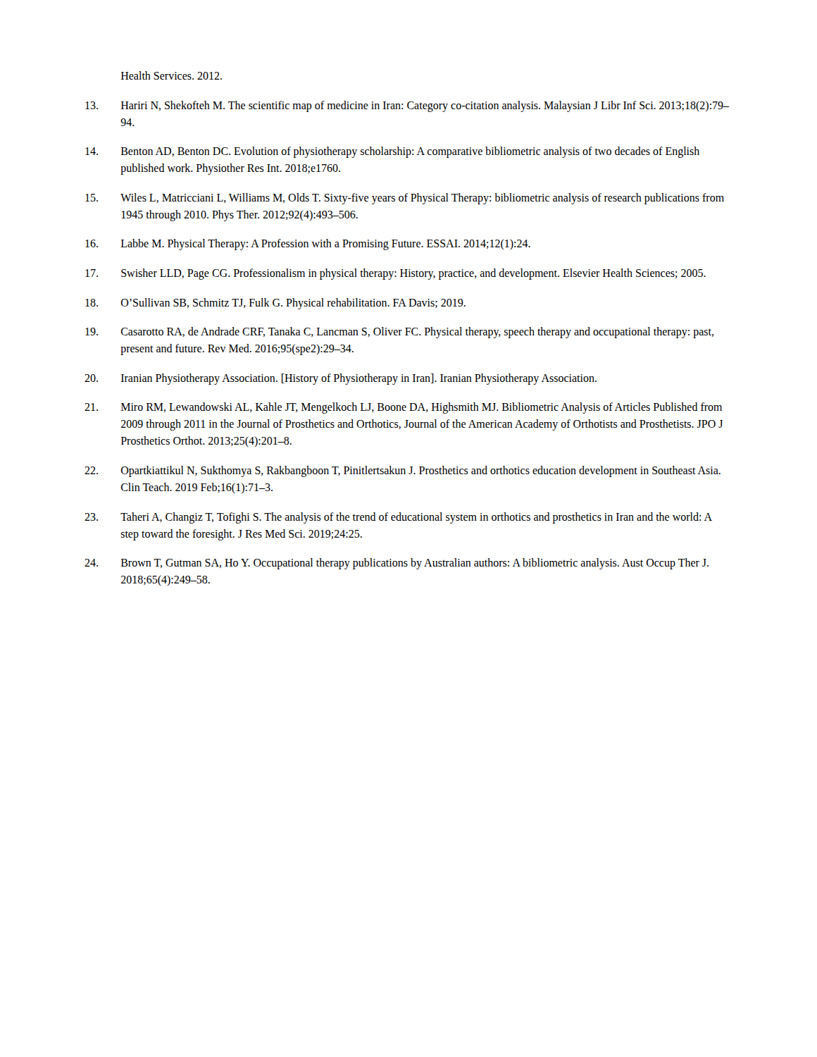Health Services. 2012.
13. Hariri N, Shekofteh M. The scientific map of medicine in Iran: Category co-citation analysis. Malaysian J Libr Inf Sci. 2013;18(2):79–94.
14. Benton AD, Benton DC. Evolution of physiotherapy scholarship: A comparative bibliometric analysis of two decades of English published work. Physiother Res Int. 2018;e1760.
15. Wiles L, Matricciani L, Williams M, Olds T. Sixty-five years of Physical Therapy: bibliometric analysis of research publications from 1945 through 2010. Phys Ther. 2012;92(4):493–506.
16. Labbe M. Physical Therapy: A Profession with a Promising Future. ESSAI. 2014;12(1):24.
17. Swisher LLD, Page CG. Professionalism in physical therapy: History, practice, and development. Elsevier Health Sciences; 2005.
18. O’Sullivan SB, Schmitz TJ, Fulk G. Physical rehabilitation. FA Davis; 2019.
19. Casarotto RA, de Andrade CRF, Tanaka C, Lancman S, Oliver FC. Physical therapy, speech therapy and occupational therapy: past, present and future. Rev Med. 2016;95(spe2):29–34.
20. Iranian Physiotherapy Association. [History of Physiotherapy in Iran]. Iranian Physiotherapy Association.
21. Miro RM, Lewandowski AL, Kahle JT, Mengelkoch LJ, Boone DA, Highsmith MJ. Bibliometric Analysis of Articles Published from 2009 through 2011 in the Journal of Prosthetics and Orthotics, Journal of the American Academy of Orthotists and Prosthetists. JPO J Prosthetics Orthot. 2013;25(4):201–8.
22. Opartkiattikul N, Sukthomya S, Rakbangboon T, Pinitlertsakun J. Prosthetics and orthotics education development in Southeast Asia. Clin Teach. 2019 Feb;16(1):71–3.
23. Taheri A, Changiz T, Tofighi S. The analysis of the trend of educational system in orthotics and prosthetics in Iran and the world: A step toward the foresight. J Res Med Sci. 2019;24:25.
24. Brown T, Gutman SA, Ho Y. Occupational therapy publications by Australian authors: A bibliometric analysis. Aust Occup Ther J. 2018;65(4):249–58.